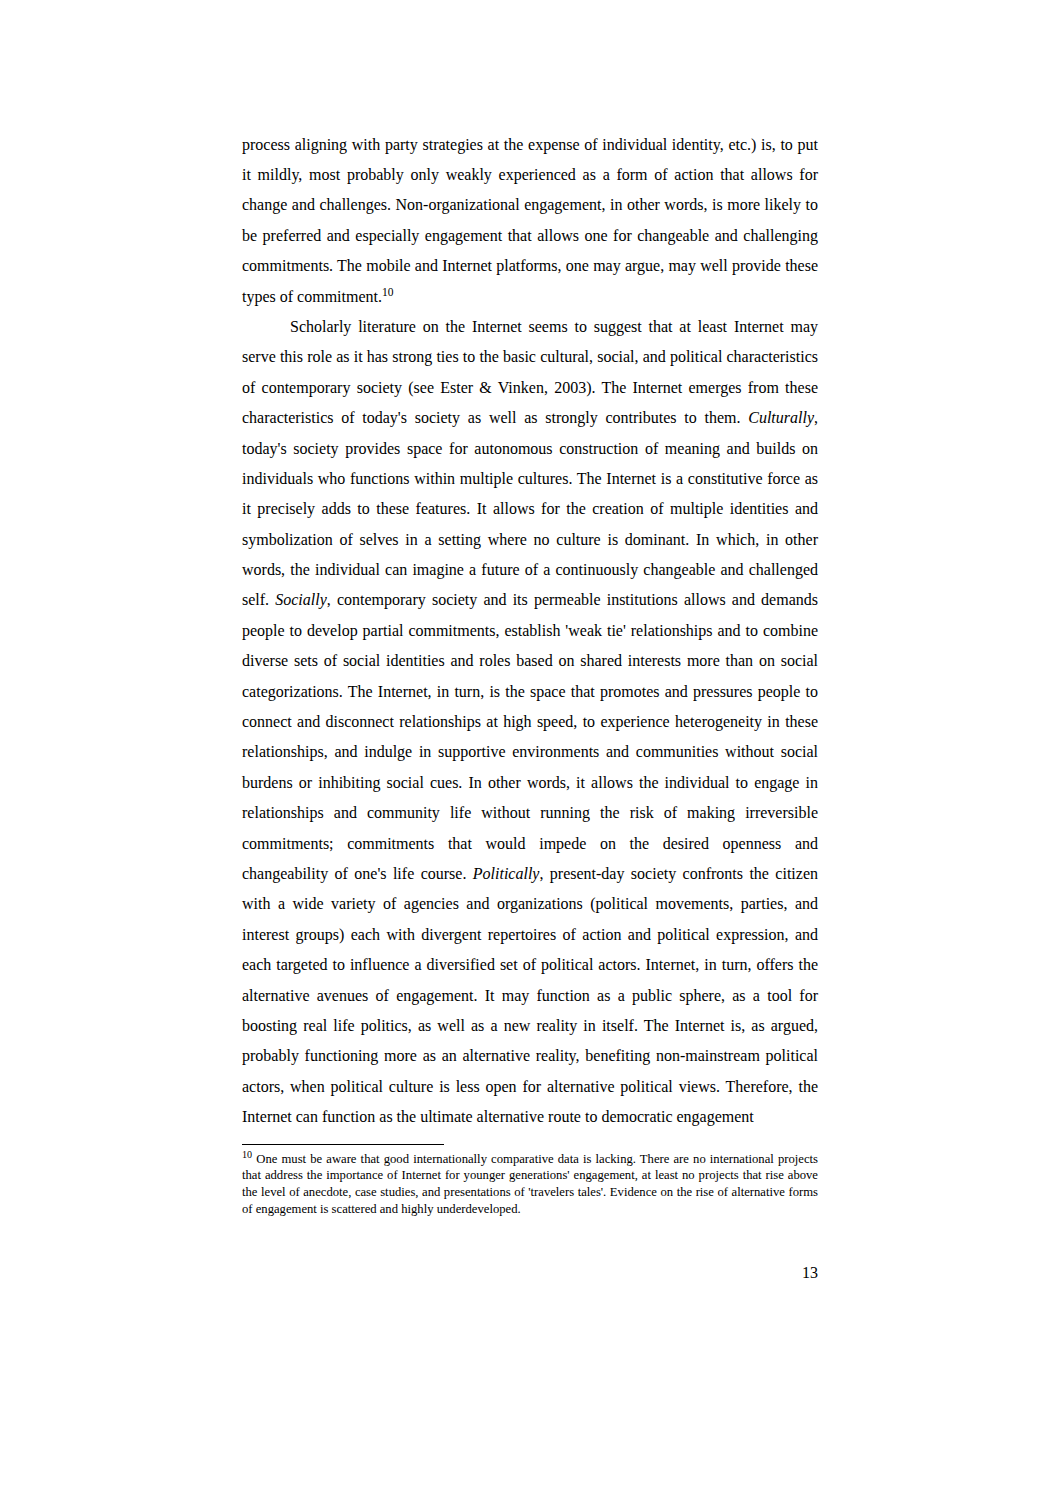process aligning with party strategies at the expense of individual identity, etc.) is, to put it mildly, most probably only weakly experienced as a form of action that allows for change and challenges. Non-organizational engagement, in other words, is more likely to be preferred and especially engagement that allows one for changeable and challenging commitments. The mobile and Internet platforms, one may argue, may well provide these types of commitment.10
Scholarly literature on the Internet seems to suggest that at least Internet may serve this role as it has strong ties to the basic cultural, social, and political characteristics of contemporary society (see Ester & Vinken, 2003). The Internet emerges from these characteristics of today's society as well as strongly contributes to them. Culturally, today's society provides space for autonomous construction of meaning and builds on individuals who functions within multiple cultures. The Internet is a constitutive force as it precisely adds to these features. It allows for the creation of multiple identities and symbolization of selves in a setting where no culture is dominant. In which, in other words, the individual can imagine a future of a continuously changeable and challenged self. Socially, contemporary society and its permeable institutions allows and demands people to develop partial commitments, establish 'weak tie' relationships and to combine diverse sets of social identities and roles based on shared interests more than on social categorizations. The Internet, in turn, is the space that promotes and pressures people to connect and disconnect relationships at high speed, to experience heterogeneity in these relationships, and indulge in supportive environments and communities without social burdens or inhibiting social cues. In other words, it allows the individual to engage in relationships and community life without running the risk of making irreversible commitments; commitments that would impede on the desired openness and changeability of one's life course. Politically, present-day society confronts the citizen with a wide variety of agencies and organizations (political movements, parties, and interest groups) each with divergent repertoires of action and political expression, and each targeted to influence a diversified set of political actors. Internet, in turn, offers the alternative avenues of engagement. It may function as a public sphere, as a tool for boosting real life politics, as well as a new reality in itself. The Internet is, as argued, probably functioning more as an alternative reality, benefiting non-mainstream political actors, when political culture is less open for alternative political views. Therefore, the Internet can function as the ultimate alternative route to democratic engagement
10 One must be aware that good internationally comparative data is lacking. There are no international projects that address the importance of Internet for younger generations' engagement, at least no projects that rise above the level of anecdote, case studies, and presentations of 'travelers tales'. Evidence on the rise of alternative forms of engagement is scattered and highly underdeveloped.
13